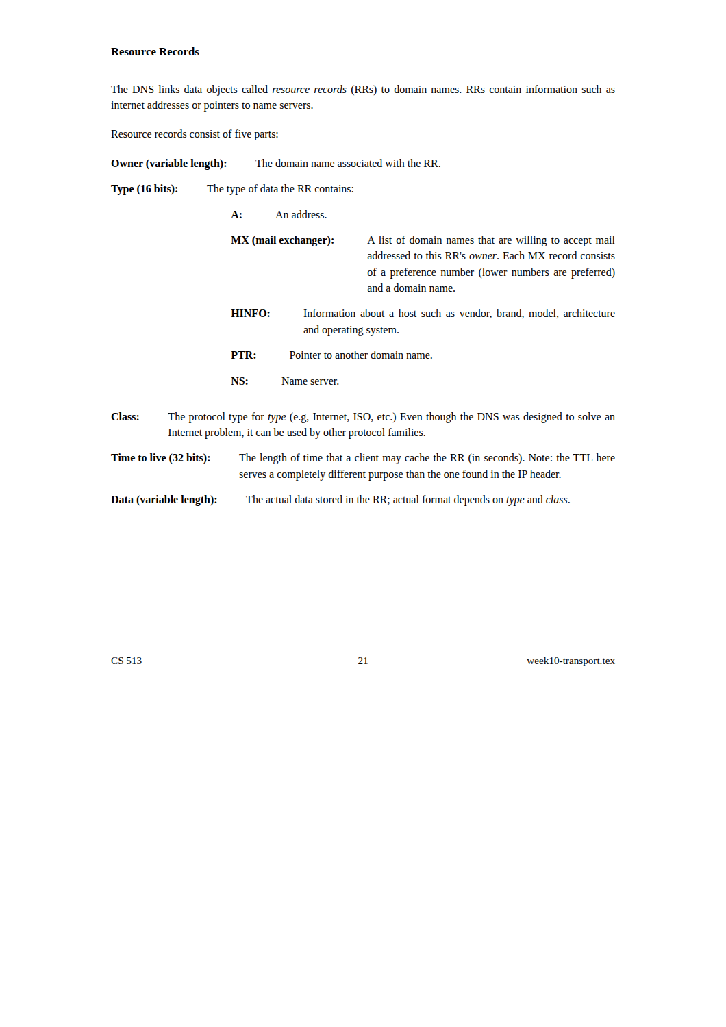Resource Records
The DNS links data objects called resource records (RRs) to domain names. RRs contain information such as internet addresses or pointers to name servers.
Resource records consist of five parts:
Owner (variable length):
The domain name associated with the RR.
Type (16 bits):
The type of data the RR contains:
A:
An address.
MX (mail exchanger):
A list of domain names that are willing to accept mail addressed to this RR's owner. Each MX record consists of a preference number (lower numbers are preferred) and a domain name.
HINFO:
Information about a host such as vendor, brand, model, architecture and operating system.
PTR:
Pointer to another domain name.
NS:
Name server.
Class:
The protocol type for type (e.g, Internet, ISO, etc.) Even though the DNS was designed to solve an Internet problem, it can be used by other protocol families.
Time to live (32 bits):
The length of time that a client may cache the RR (in seconds). Note: the TTL here serves a completely different purpose than the one found in the IP header.
Data (variable length):
The actual data stored in the RR; actual format depends on type and class.
CS 513
21
week10-transport.tex